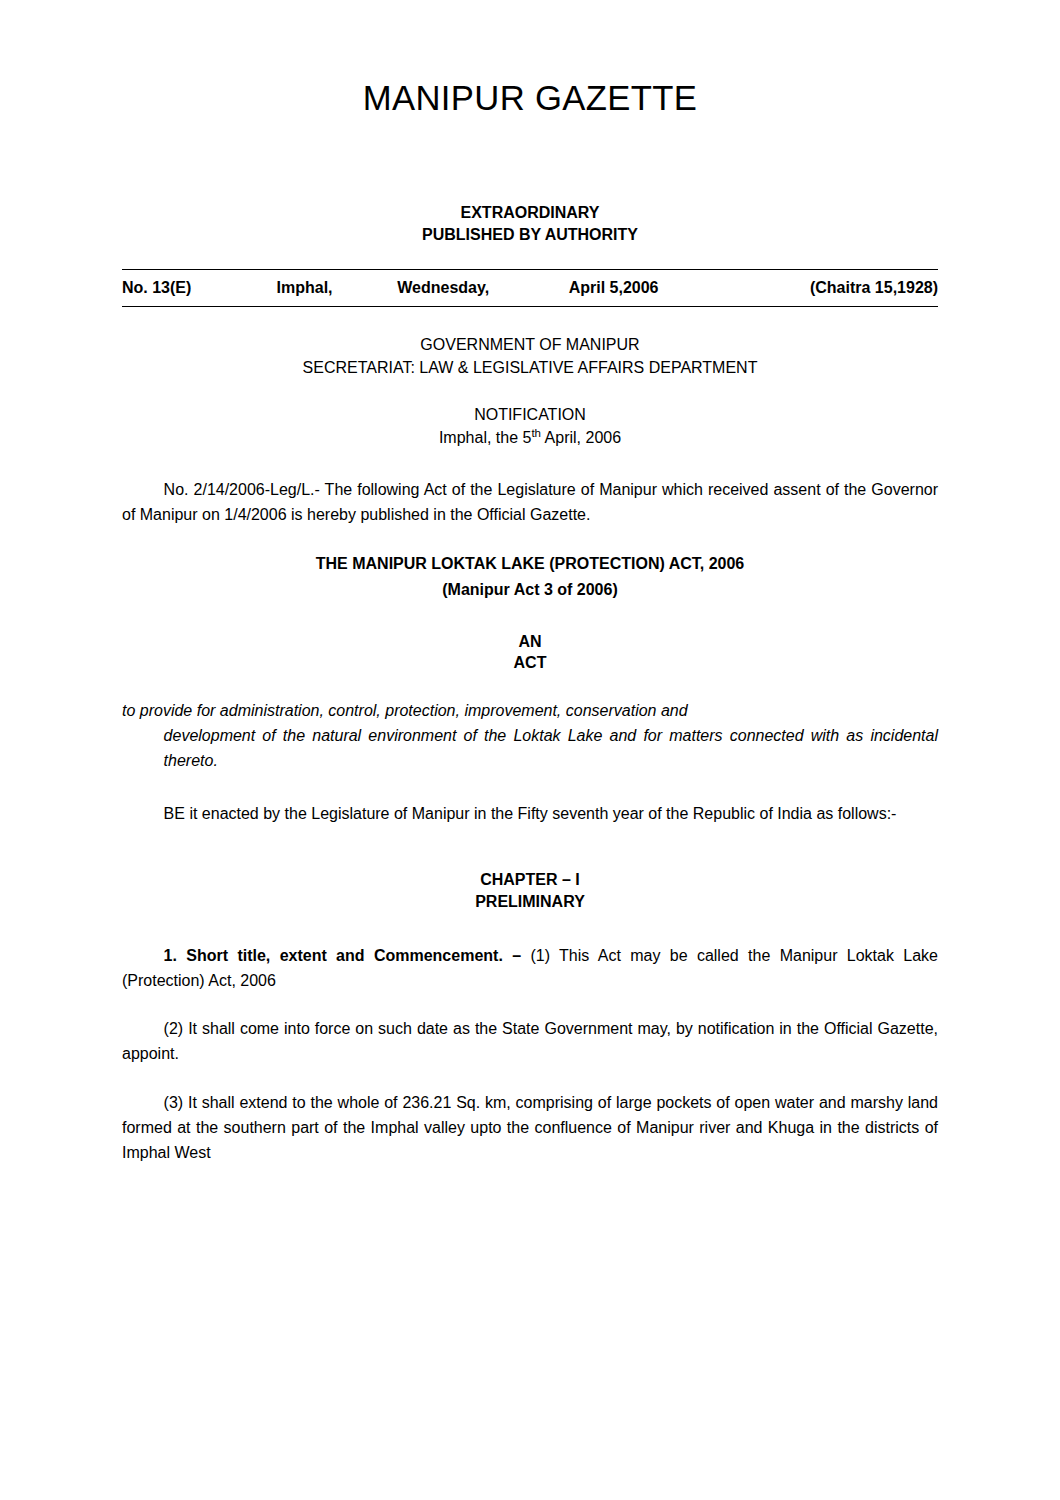MANIPUR GAZETTE
EXTRAORDINARY
PUBLISHED BY AUTHORITY
| No. 13(E) | Imphal, | Wednesday, | April 5,2006 | (Chaitra 15,1928) |
GOVERNMENT OF MANIPUR
SECRETARIAT: LAW & LEGISLATIVE AFFAIRS DEPARTMENT
NOTIFICATION
Imphal, the 5th April, 2006
No. 2/14/2006-Leg/L.- The following Act of the Legislature of Manipur which received assent of the Governor of Manipur on 1/4/2006 is hereby published in the Official Gazette.
THE MANIPUR LOKTAK LAKE (PROTECTION) ACT, 2006
(Manipur Act 3 of 2006)
AN
ACT
to provide for administration, control, protection, improvement, conservation and development of the natural environment of the Loktak Lake and for matters connected with as incidental thereto.
BE it enacted by the Legislature of Manipur in the Fifty seventh year of the Republic of India as follows:-
CHAPTER – I
PRELIMINARY
1. Short title, extent and Commencement. – (1) This Act may be called the Manipur Loktak Lake (Protection) Act, 2006
(2) It shall come into force on such date as the State Government may, by notification in the Official Gazette, appoint.
(3) It shall extend to the whole of 236.21 Sq. km, comprising of large pockets of open water and marshy land formed at the southern part of the Imphal valley upto the confluence of Manipur river and Khuga in the districts of Imphal West